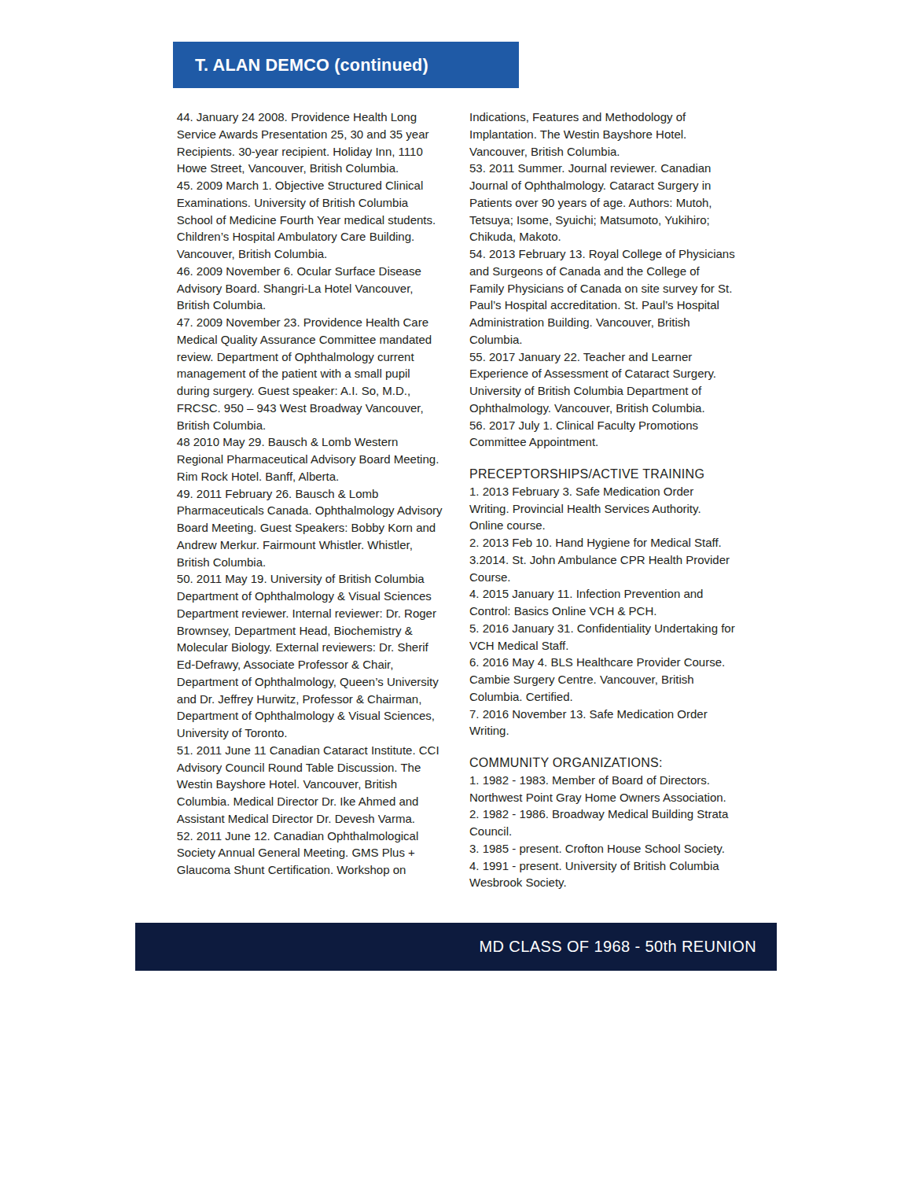T. ALAN DEMCO (continued)
44. January 24 2008. Providence Health Long Service Awards Presentation 25, 30 and 35 year Recipients. 30-year recipient. Holiday Inn, 1110 Howe Street, Vancouver, British Columbia.
45. 2009 March 1. Objective Structured Clinical Examinations. University of British Columbia School of Medicine Fourth Year medical students. Children’s Hospital Ambulatory Care Building. Vancouver, British Columbia.
46. 2009 November 6. Ocular Surface Disease Advisory Board. Shangri-La Hotel Vancouver, British Columbia.
47. 2009 November 23. Providence Health Care Medical Quality Assurance Committee mandated review. Department of Ophthalmology current management of the patient with a small pupil during surgery. Guest speaker: A.I. So, M.D., FRCSC. 950 – 943 West Broadway Vancouver, British Columbia.
48 2010 May 29. Bausch & Lomb Western Regional Pharmaceutical Advisory Board Meeting. Rim Rock Hotel. Banff, Alberta.
49. 2011 February 26. Bausch & Lomb Pharmaceuticals Canada. Ophthalmology Advisory Board Meeting. Guest Speakers: Bobby Korn and Andrew Merkur. Fairmount Whistler. Whistler, British Columbia.
50. 2011 May 19. University of British Columbia Department of Ophthalmology & Visual Sciences Department reviewer. Internal reviewer: Dr. Roger Brownsey, Department Head, Biochemistry & Molecular Biology. External reviewers: Dr. Sherif Ed-Defrawy, Associate Professor & Chair, Department of Ophthalmology, Queen’s University and Dr. Jeffrey Hurwitz, Professor & Chairman, Department of Ophthalmology & Visual Sciences, University of Toronto.
51. 2011 June 11 Canadian Cataract Institute. CCI Advisory Council Round Table Discussion. The Westin Bayshore Hotel. Vancouver, British Columbia. Medical Director Dr. Ike Ahmed and Assistant Medical Director Dr. Devesh Varma.
52. 2011 June 12. Canadian Ophthalmological Society Annual General Meeting. GMS Plus + Glaucoma Shunt Certification. Workshop on Indications, Features and Methodology of Implantation. The Westin Bayshore Hotel. Vancouver, British Columbia.
53. 2011 Summer. Journal reviewer. Canadian Journal of Ophthalmology. Cataract Surgery in Patients over 90 years of age. Authors: Mutoh, Tetsuya; Isome, Syuichi; Matsumoto, Yukihiro; Chikuda, Makoto.
54. 2013 February 13. Royal College of Physicians and Surgeons of Canada and the College of Family Physicians of Canada on site survey for St. Paul’s Hospital accreditation. St. Paul’s Hospital Administration Building. Vancouver, British Columbia.
55. 2017 January 22. Teacher and Learner Experience of Assessment of Cataract Surgery. University of British Columbia Department of Ophthalmology. Vancouver, British Columbia.
56. 2017 July 1. Clinical Faculty Promotions Committee Appointment.
Preceptorships/Active Training
1. 2013 February 3. Safe Medication Order Writing. Provincial Health Services Authority. Online course.
2. 2013 Feb 10. Hand Hygiene for Medical Staff.
3.2014. St. John Ambulance CPR Health Provider Course.
4. 2015 January 11. Infection Prevention and Control: Basics Online VCH & PCH.
5. 2016 January 31. Confidentiality Undertaking for VCH Medical Staff.
6. 2016 May 4. BLS Healthcare Provider Course. Cambie Surgery Centre. Vancouver, British Columbia. Certified.
7. 2016 November 13. Safe Medication Order Writing.
Community Organizations:
1. 1982 - 1983. Member of Board of Directors. Northwest Point Gray Home Owners Association.
2. 1982 - 1986. Broadway Medical Building Strata Council.
3. 1985 - present. Crofton House School Society.
4. 1991 - present. University of British Columbia Wesbrook Society.
MD CLASS OF 1968 - 50th REUNION